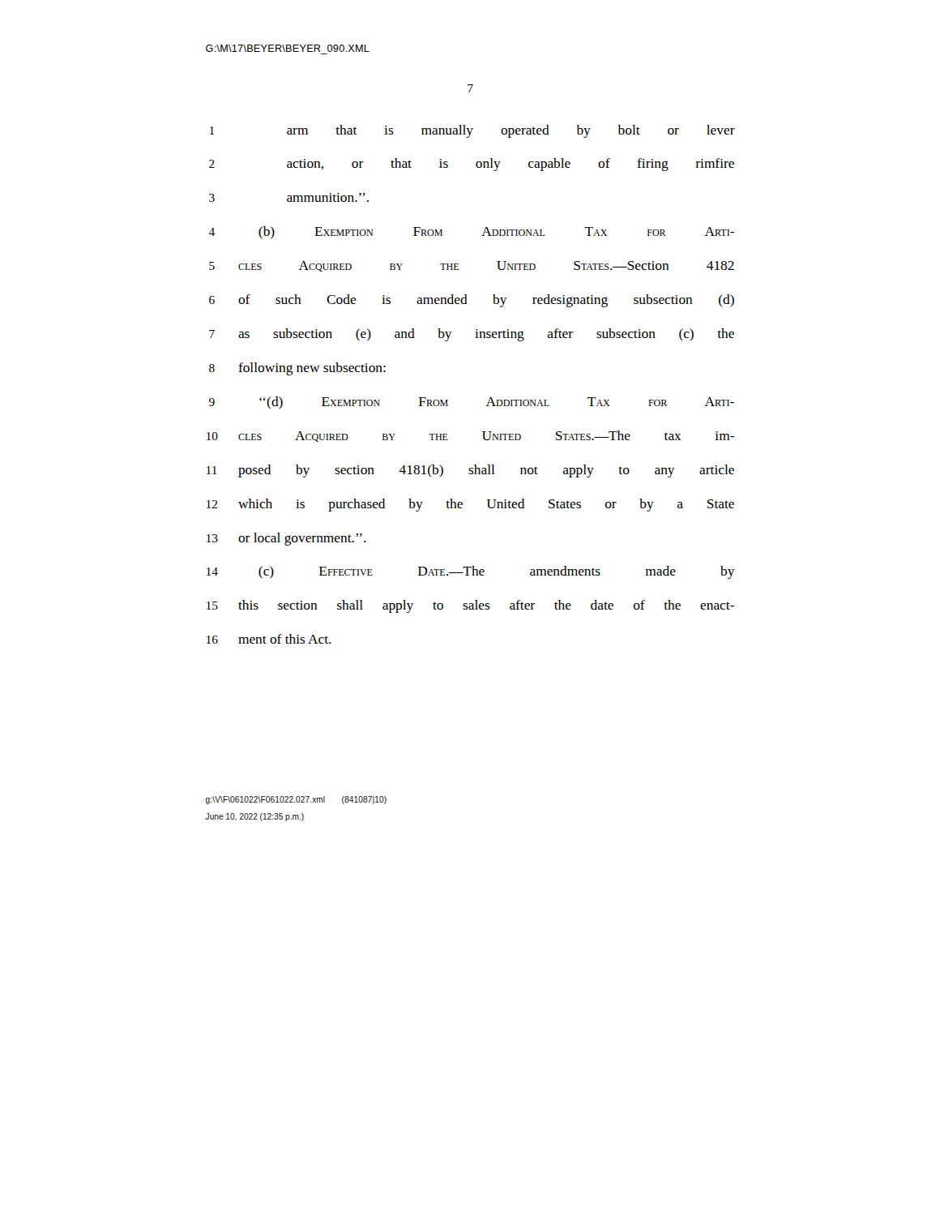G:\M\17\BEYER\BEYER_090.XML
7
1 arm that is manually operated by bolt or lever
2 action, or that is only capable of firing rimfire
3 ammunition.’’.
4 (b) Exemption From Additional Tax for Arti-
5 cles Acquired by the United States.—Section 4182
6 of such Code is amended by redesignating subsection (d)
7 as subsection (e) and by inserting after subsection (c) the
8 following new subsection:
9 ‘‘(d) Exemption From Additional Tax for Arti-
10 cles Acquired by the United States.—The tax im-
11 posed by section 4181(b) shall not apply to any article
12 which is purchased by the United States or by a State
13 or local government.’’.
14 (c) Effective Date.—The amendments made by
15 this section shall apply to sales after the date of the enact-
16 ment of this Act.
g:\V\F\061022\F061022.027.xml (841087|10)
June 10, 2022 (12:35 p.m.)